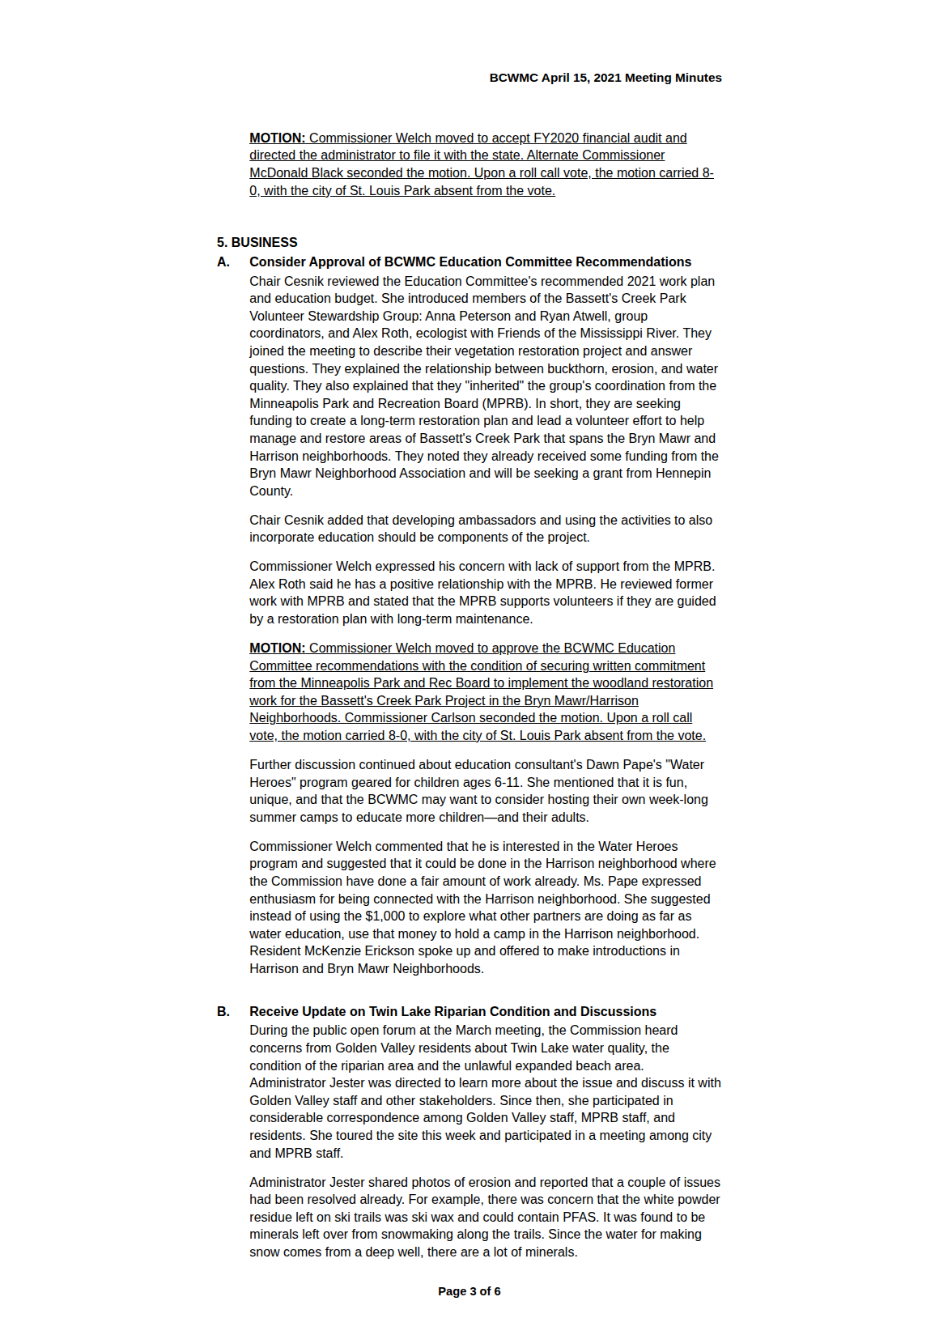BCWMC April 15, 2021 Meeting Minutes
MOTION: Commissioner Welch moved to accept FY2020 financial audit and directed the administrator to file it with the state. Alternate Commissioner McDonald Black seconded the motion. Upon a roll call vote, the motion carried 8-0, with the city of St. Louis Park absent from the vote.
5. BUSINESS
A. Consider Approval of BCWMC Education Committee Recommendations
Chair Cesnik reviewed the Education Committee's recommended 2021 work plan and education budget. She introduced members of the Bassett's Creek Park Volunteer Stewardship Group: Anna Peterson and Ryan Atwell, group coordinators, and Alex Roth, ecologist with Friends of the Mississippi River. They joined the meeting to describe their vegetation restoration project and answer questions. They explained the relationship between buckthorn, erosion, and water quality. They also explained that they "inherited" the group's coordination from the Minneapolis Park and Recreation Board (MPRB). In short, they are seeking funding to create a long-term restoration plan and lead a volunteer effort to help manage and restore areas of Bassett's Creek Park that spans the Bryn Mawr and Harrison neighborhoods. They noted they already received some funding from the Bryn Mawr Neighborhood Association and will be seeking a grant from Hennepin County.
Chair Cesnik added that developing ambassadors and using the activities to also incorporate education should be components of the project.
Commissioner Welch expressed his concern with lack of support from the MPRB. Alex Roth said he has a positive relationship with the MPRB. He reviewed former work with MPRB and stated that the MPRB supports volunteers if they are guided by a restoration plan with long-term maintenance.
MOTION: Commissioner Welch moved to approve the BCWMC Education Committee recommendations with the condition of securing written commitment from the Minneapolis Park and Rec Board to implement the woodland restoration work for the Bassett's Creek Park Project in the Bryn Mawr/Harrison Neighborhoods. Commissioner Carlson seconded the motion. Upon a roll call vote, the motion carried 8-0, with the city of St. Louis Park absent from the vote.
Further discussion continued about education consultant's Dawn Pape's "Water Heroes" program geared for children ages 6-11. She mentioned that it is fun, unique, and that the BCWMC may want to consider hosting their own week-long summer camps to educate more children—and their adults.
Commissioner Welch commented that he is interested in the Water Heroes program and suggested that it could be done in the Harrison neighborhood where the Commission have done a fair amount of work already. Ms. Pape expressed enthusiasm for being connected with the Harrison neighborhood. She suggested instead of using the $1,000 to explore what other partners are doing as far as water education, use that money to hold a camp in the Harrison neighborhood. Resident McKenzie Erickson spoke up and offered to make introductions in Harrison and Bryn Mawr Neighborhoods.
B. Receive Update on Twin Lake Riparian Condition and Discussions
During the public open forum at the March meeting, the Commission heard concerns from Golden Valley residents about Twin Lake water quality, the condition of the riparian area and the unlawful expanded beach area. Administrator Jester was directed to learn more about the issue and discuss it with Golden Valley staff and other stakeholders. Since then, she participated in considerable correspondence among Golden Valley staff, MPRB staff, and residents. She toured the site this week and participated in a meeting among city and MPRB staff.
Administrator Jester shared photos of erosion and reported that a couple of issues had been resolved already. For example, there was concern that the white powder residue left on ski trails was ski wax and could contain PFAS. It was found to be minerals left over from snowmaking along the trails. Since the water for making snow comes from a deep well, there are a lot of minerals.
Page 3 of 6